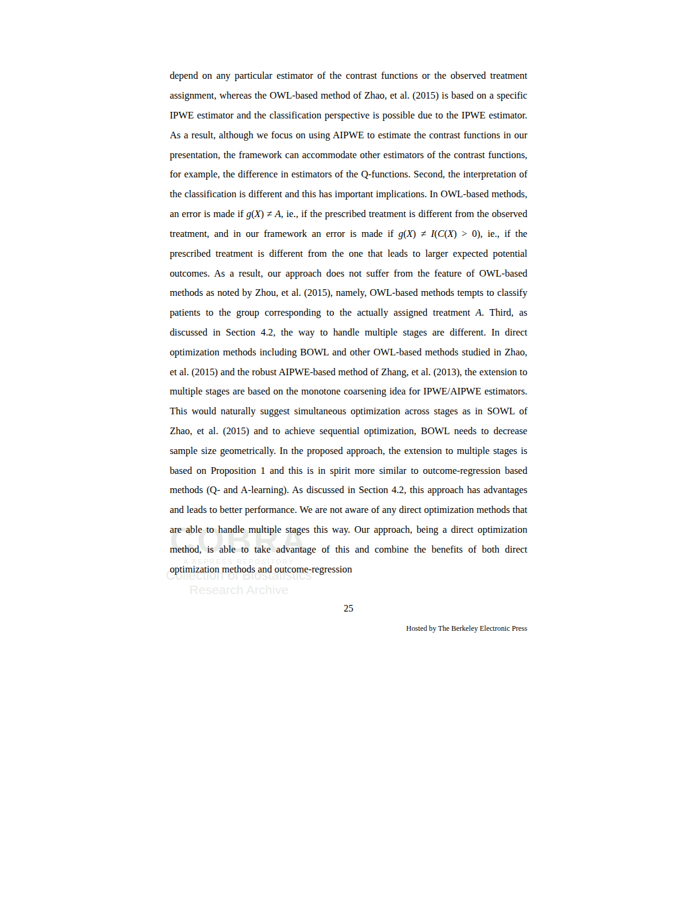COBRA A BEPRESS REPOSITORY Collection of Biostatistics Research Archive
depend on any particular estimator of the contrast functions or the observed treatment assignment, whereas the OWL-based method of Zhao, et al. (2015) is based on a specific IPWE estimator and the classification perspective is possible due to the IPWE estimator. As a result, although we focus on using AIPWE to estimate the contrast functions in our presentation, the framework can accommodate other estimators of the contrast functions, for example, the difference in estimators of the Q-functions. Second, the interpretation of the classification is different and this has important implications. In OWL-based methods, an error is made if g(X) ≠ A, ie., if the prescribed treatment is different from the observed treatment, and in our framework an error is made if g(X) ≠ I(C(X) > 0), ie., if the prescribed treatment is different from the one that leads to larger expected potential outcomes. As a result, our approach does not suffer from the feature of OWL-based methods as noted by Zhou, et al. (2015), namely, OWL-based methods tempts to classify patients to the group corresponding to the actually assigned treatment A. Third, as discussed in Section 4.2, the way to handle multiple stages are different. In direct optimization methods including BOWL and other OWL-based methods studied in Zhao, et al. (2015) and the robust AIPWE-based method of Zhang, et al. (2013), the extension to multiple stages are based on the monotone coarsening idea for IPWE/AIPWE estimators. This would naturally suggest simultaneous optimization across stages as in SOWL of Zhao, et al. (2015) and to achieve sequential optimization, BOWL needs to decrease sample size geometrically. In the proposed approach, the extension to multiple stages is based on Proposition 1 and this is in spirit more similar to outcome-regression based methods (Q- and A-learning). As discussed in Section 4.2, this approach has advantages and leads to better performance. We are not aware of any direct optimization methods that are able to handle multiple stages this way. Our approach, being a direct optimization method, is able to take advantage of this and combine the benefits of both direct optimization methods and outcome-regression
25
Hosted by The Berkeley Electronic Press